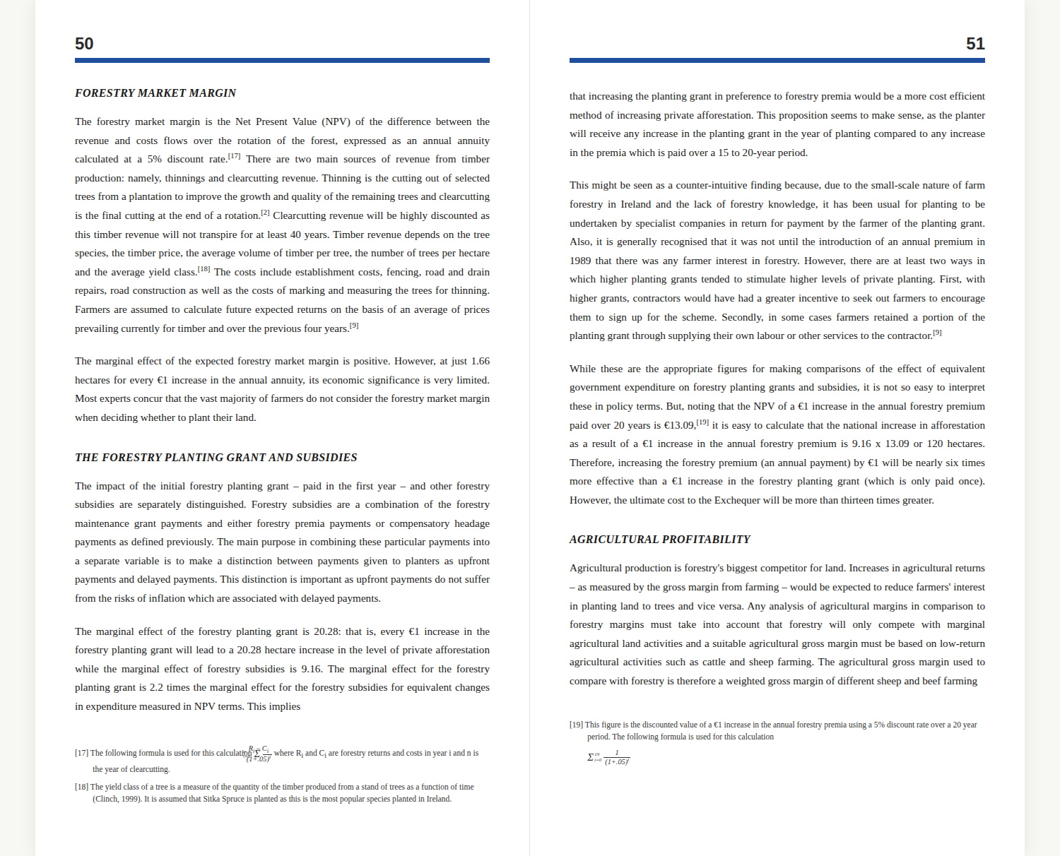50
FORESTRY MARKET MARGIN
The forestry market margin is the Net Present Value (NPV) of the difference between the revenue and costs flows over the rotation of the forest, expressed as an annual annuity calculated at a 5% discount rate.[17] There are two main sources of revenue from timber production: namely, thinnings and clearcutting revenue. Thinning is the cutting out of selected trees from a plantation to improve the growth and quality of the remaining trees and clearcutting is the final cutting at the end of a rotation.[2] Clearcutting revenue will be highly discounted as this timber revenue will not transpire for at least 40 years. Timber revenue depends on the tree species, the timber price, the average volume of timber per tree, the number of trees per hectare and the average yield class.[18] The costs include establishment costs, fencing, road and drain repairs, road construction as well as the costs of marking and measuring the trees for thinning. Farmers are assumed to calculate future expected returns on the basis of an average of prices prevailing currently for timber and over the previous four years.[9]
The marginal effect of the expected forestry market margin is positive. However, at just 1.66 hectares for every €1 increase in the annual annuity, its economic significance is very limited. Most experts concur that the vast majority of farmers do not consider the forestry market margin when deciding whether to plant their land.
THE FORESTRY PLANTING GRANT AND SUBSIDIES
The impact of the initial forestry planting grant – paid in the first year – and other forestry subsidies are separately distinguished. Forestry subsidies are a combination of the forestry maintenance grant payments and either forestry premia payments or compensatory headage payments as defined previously. The main purpose in combining these particular payments into a separate variable is to make a distinction between payments given to planters as upfront payments and delayed payments. This distinction is important as upfront payments do not suffer from the risks of inflation which are associated with delayed payments.
The marginal effect of the forestry planting grant is 20.28: that is, every €1 increase in the forestry planting grant will lead to a 20.28 hectare increase in the level of private afforestation while the marginal effect of forestry subsidies is 9.16. The marginal effect for the forestry planting grant is 2.2 times the marginal effect for the forestry subsidies for equivalent changes in expenditure measured in NPV terms. This implies
[17] The following formula is used for this calculation Σni=0 Ri – Ci(1+.05)i where Ri and Ci are forestry returns and costs in year i and n is the year of clearcutting.
[18] The yield class of a tree is a measure of the quantity of the timber produced from a stand of trees as a function of time (Clinch, 1999). It is assumed that Sitka Spruce is planted as this is the most popular species planted in Ireland.
51
that increasing the planting grant in preference to forestry premia would be a more cost efficient method of increasing private afforestation. This proposition seems to make sense, as the planter will receive any increase in the planting grant in the year of planting compared to any increase in the premia which is paid over a 15 to 20-year period.
This might be seen as a counter-intuitive finding because, due to the small-scale nature of farm forestry in Ireland and the lack of forestry knowledge, it has been usual for planting to be undertaken by specialist companies in return for payment by the farmer of the planting grant. Also, it is generally recognised that it was not until the introduction of an annual premium in 1989 that there was any farmer interest in forestry. However, there are at least two ways in which higher planting grants tended to stimulate higher levels of private planting. First, with higher grants, contractors would have had a greater incentive to seek out farmers to encourage them to sign up for the scheme. Secondly, in some cases farmers retained a portion of the planting grant through supplying their own labour or other services to the contractor.[9]
While these are the appropriate figures for making comparisons of the effect of equivalent government expenditure on forestry planting grants and subsidies, it is not so easy to interpret these in policy terms. But, noting that the NPV of a €1 increase in the annual forestry premium paid over 20 years is €13.09,[19] it is easy to calculate that the national increase in afforestation as a result of a €1 increase in the annual forestry premium is 9.16 x 13.09 or 120 hectares. Therefore, increasing the forestry premium (an annual payment) by €1 will be nearly six times more effective than a €1 increase in the forestry planting grant (which is only paid once). However, the ultimate cost to the Exchequer will be more than thirteen times greater.
AGRICULTURAL PROFITABILITY
Agricultural production is forestry's biggest competitor for land. Increases in agricultural returns – as measured by the gross margin from farming – would be expected to reduce farmers' interest in planting land to trees and vice versa. Any analysis of agricultural margins in comparison to forestry margins must take into account that forestry will only compete with marginal agricultural land activities and a suitable agricultural gross margin must be based on low-return agricultural activities such as cattle and sheep farming. The agricultural gross margin used to compare with forestry is therefore a weighted gross margin of different sheep and beef farming
[19] This figure is the discounted value of a €1 increase in the annual forestry premia using a 5% discount rate over a 20 year period. The following formula is used for this calculation
Σ 19 i=0 1(1+.05)i